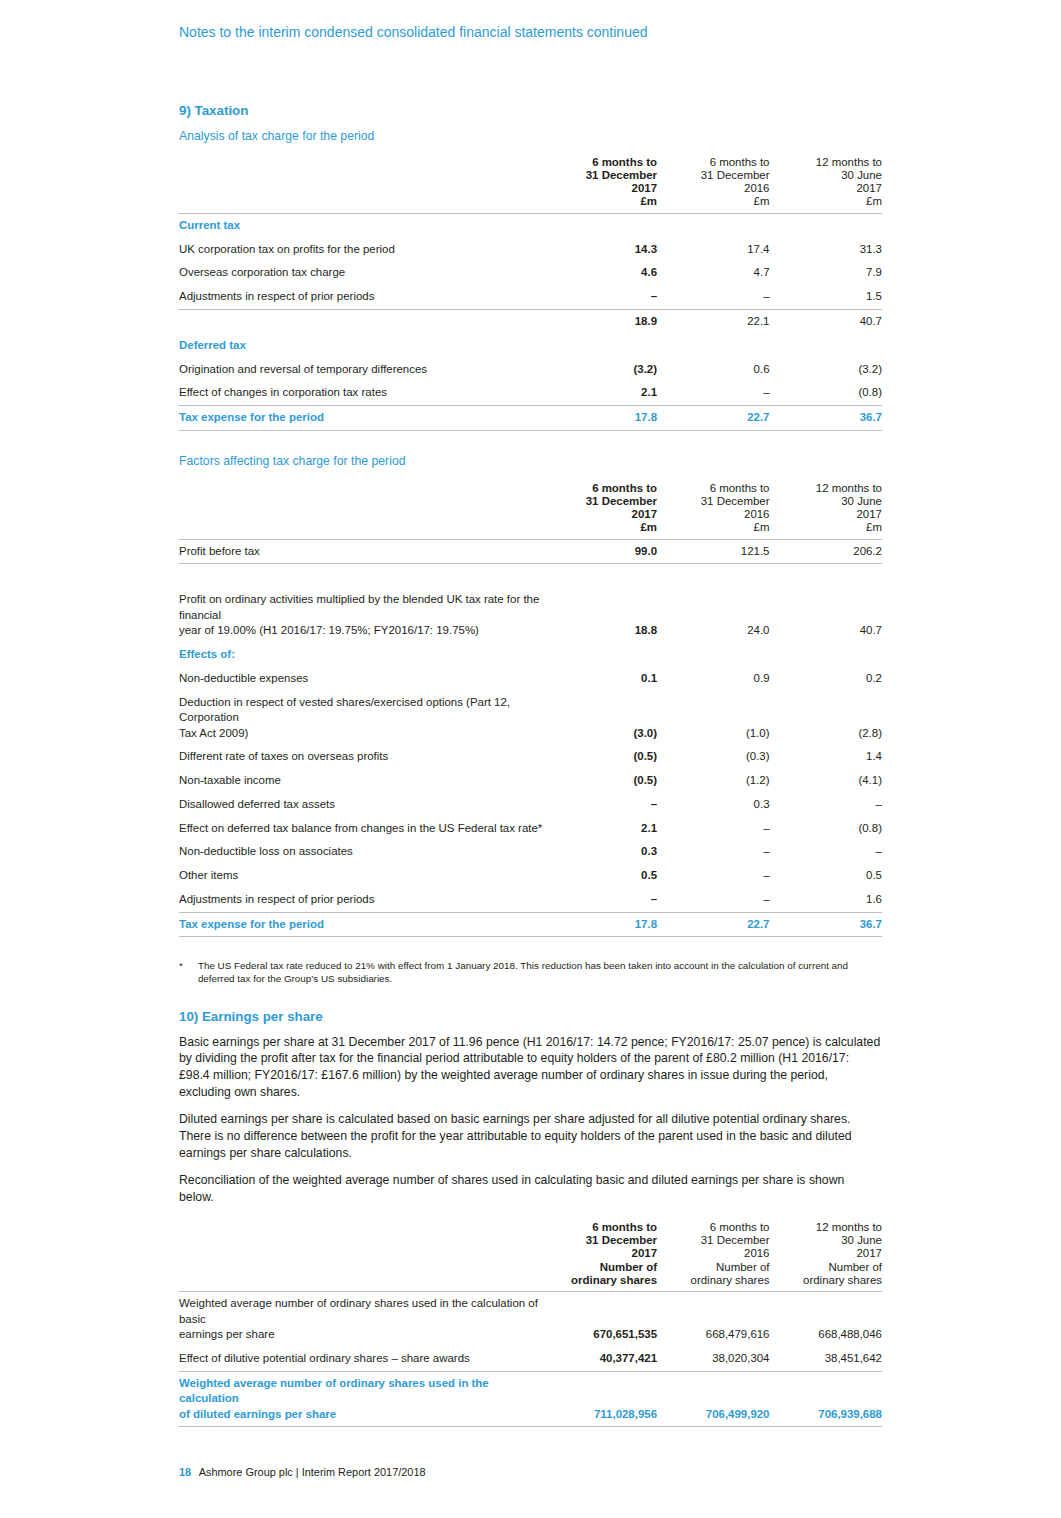Notes to the interim condensed consolidated financial statements continued
9) Taxation
Analysis of tax charge for the period
| | 6 months to 31 December 2017 £m | 6 months to 31 December 2016 £m | 12 months to 30 June 2017 £m |
| --- | --- | --- | --- |
| Current tax | | | |
| UK corporation tax on profits for the period | 14.3 | 17.4 | 31.3 |
| Overseas corporation tax charge | 4.6 | 4.7 | 7.9 |
| Adjustments in respect of prior periods | – | – | 1.5 |
| | 18.9 | 22.1 | 40.7 |
| Deferred tax | | | |
| Origination and reversal of temporary differences | (3.2) | 0.6 | (3.2) |
| Effect of changes in corporation tax rates | 2.1 | – | (0.8) |
| Tax expense for the period | 17.8 | 22.7 | 36.7 |
Factors affecting tax charge for the period
| | 6 months to 31 December 2017 £m | 6 months to 31 December 2016 £m | 12 months to 30 June 2017 £m |
| --- | --- | --- | --- |
| Profit before tax | 99.0 | 121.5 | 206.2 |
| Profit on ordinary activities multiplied by the blended UK tax rate for the financial year of 19.00% (H1 2016/17: 19.75%; FY2016/17: 19.75%) | 18.8 | 24.0 | 40.7 |
| Effects of: | | | |
| Non-deductible expenses | 0.1 | 0.9 | 0.2 |
| Deduction in respect of vested shares/exercised options (Part 12, Corporation Tax Act 2009) | (3.0) | (1.0) | (2.8) |
| Different rate of taxes on overseas profits | (0.5) | (0.3) | 1.4 |
| Non-taxable income | (0.5) | (1.2) | (4.1) |
| Disallowed deferred tax assets | – | 0.3 | – |
| Effect on deferred tax balance from changes in the US Federal tax rate* | 2.1 | – | (0.8) |
| Non-deductible loss on associates | 0.3 | – | – |
| Other items | 0.5 | – | 0.5 |
| Adjustments in respect of prior periods | – | – | 1.6 |
| Tax expense for the period | 17.8 | 22.7 | 36.7 |
*
The US Federal tax rate reduced to 21% with effect from 1 January 2018. This reduction has been taken into account in the calculation of current and deferred tax for the Group’s US subsidiaries.
10) Earnings per share
Basic earnings per share at 31 December 2017 of 11.96 pence (H1 2016/17: 14.72 pence; FY2016/17: 25.07 pence) is calculated by dividing the profit after tax for the financial period attributable to equity holders of the parent of £80.2 million (H1 2016/17: £98.4 million; FY2016/17: £167.6 million) by the weighted average number of ordinary shares in issue during the period, excluding own shares.
Diluted earnings per share is calculated based on basic earnings per share adjusted for all dilutive potential ordinary shares. There is no difference between the profit for the year attributable to equity holders of the parent used in the basic and diluted earnings per share calculations.
Reconciliation of the weighted average number of shares used in calculating basic and diluted earnings per share is shown below.
| | 6 months to 31 December 2017 Number of ordinary shares | 6 months to 31 December 2016 Number of ordinary shares | 12 months to 30 June 2017 Number of ordinary shares |
| --- | --- | --- | --- |
| Weighted average number of ordinary shares used in the calculation of basic earnings per share | 670,651,535 | 668,479,616 | 668,488,046 |
| Effect of dilutive potential ordinary shares – share awards | 40,377,421 | 38,020,304 | 38,451,642 |
| Weighted average number of ordinary shares used in the calculation of diluted earnings per share | 711,028,956 | 706,499,920 | 706,939,688 |
18 Ashmore Group plc | Interim Report 2017/2018